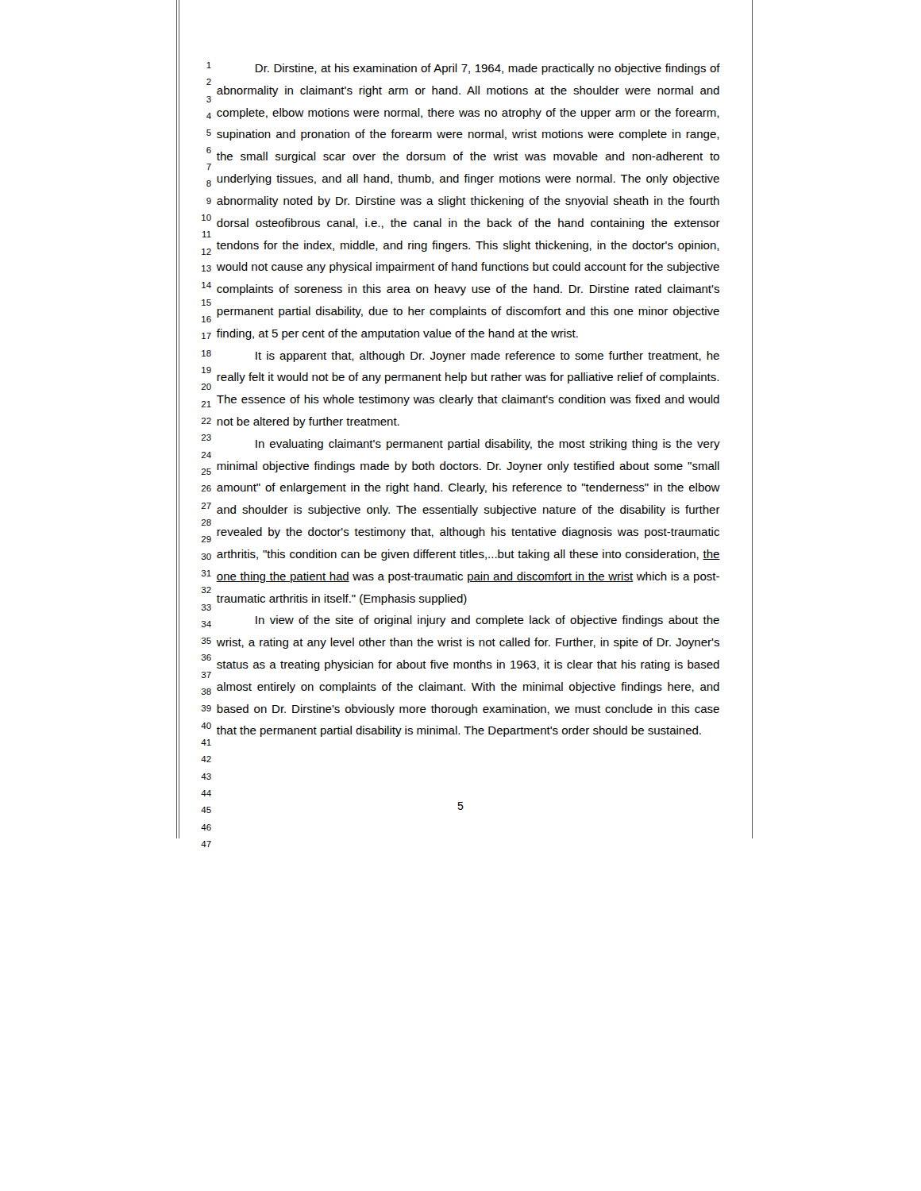1
2
3
4
5
6
7
8
9
10
11
12
13
14
15
16
17
18
19
20
21
22
23
24
25
26
27
28
29
30
31
32
33
34
35
36
37
38
39
40
41
42
43
44
45
46
47
Dr. Dirstine, at his examination of April 7, 1964, made practically no objective findings of abnormality in claimant's right arm or hand. All motions at the shoulder were normal and complete, elbow motions were normal, there was no atrophy of the upper arm or the forearm, supination and pronation of the forearm were normal, wrist motions were complete in range, the small surgical scar over the dorsum of the wrist was movable and non-adherent to underlying tissues, and all hand, thumb, and finger motions were normal. The only objective abnormality noted by Dr. Dirstine was a slight thickening of the snyovial sheath in the fourth dorsal osteofibrous canal, i.e., the canal in the back of the hand containing the extensor tendons for the index, middle, and ring fingers. This slight thickening, in the doctor's opinion, would not cause any physical impairment of hand functions but could account for the subjective complaints of soreness in this area on heavy use of the hand. Dr. Dirstine rated claimant's permanent partial disability, due to her complaints of discomfort and this one minor objective finding, at 5 per cent of the amputation value of the hand at the wrist.
It is apparent that, although Dr. Joyner made reference to some further treatment, he really felt it would not be of any permanent help but rather was for palliative relief of complaints. The essence of his whole testimony was clearly that claimant's condition was fixed and would not be altered by further treatment.
In evaluating claimant's permanent partial disability, the most striking thing is the very minimal objective findings made by both doctors. Dr. Joyner only testified about some "small amount" of enlargement in the right hand. Clearly, his reference to "tenderness" in the elbow and shoulder is subjective only. The essentially subjective nature of the disability is further revealed by the doctor's testimony that, although his tentative diagnosis was post-traumatic arthritis, "this condition can be given different titles,...but taking all these into consideration, the one thing the patient had was a post-traumatic pain and discomfort in the wrist which is a post-traumatic arthritis in itself." (Emphasis supplied)
In view of the site of original injury and complete lack of objective findings about the wrist, a rating at any level other than the wrist is not called for. Further, in spite of Dr. Joyner's status as a treating physician for about five months in 1963, it is clear that his rating is based almost entirely on complaints of the claimant. With the minimal objective findings here, and based on Dr. Dirstine's obviously more thorough examination, we must conclude in this case that the permanent partial disability is minimal. The Department's order should be sustained.
5